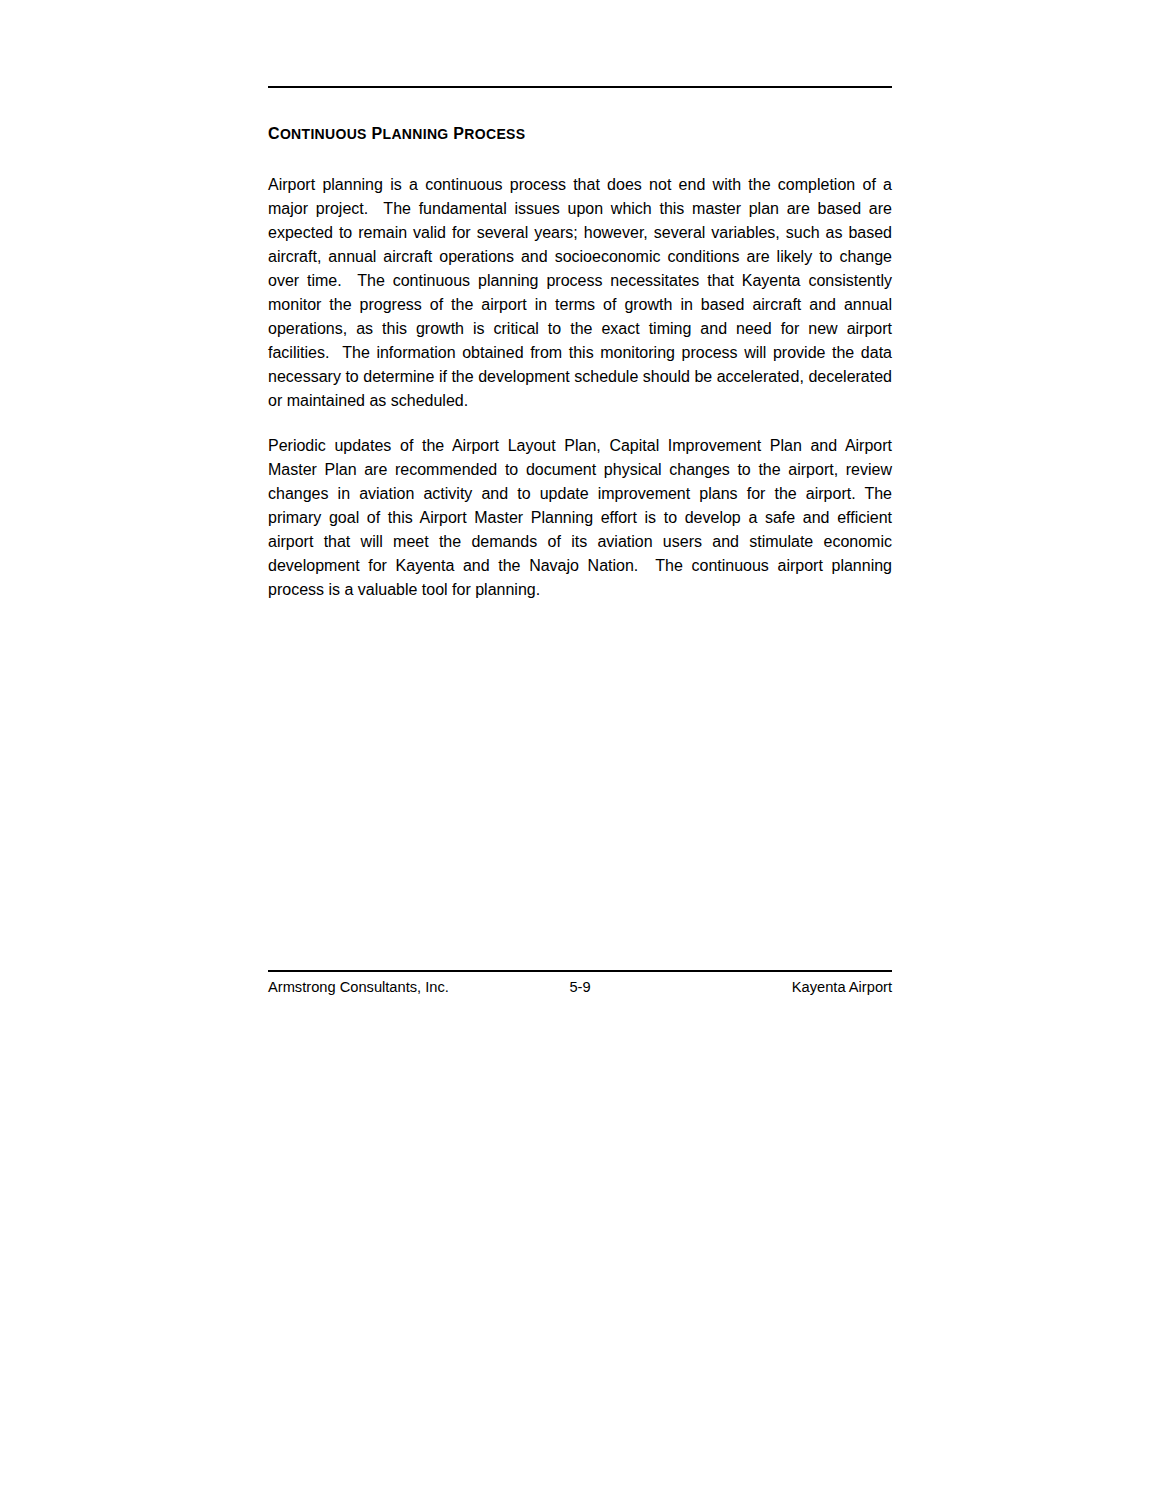CONTINUOUS PLANNING PROCESS
Airport planning is a continuous process that does not end with the completion of a major project. The fundamental issues upon which this master plan are based are expected to remain valid for several years; however, several variables, such as based aircraft, annual aircraft operations and socioeconomic conditions are likely to change over time. The continuous planning process necessitates that Kayenta consistently monitor the progress of the airport in terms of growth in based aircraft and annual operations, as this growth is critical to the exact timing and need for new airport facilities. The information obtained from this monitoring process will provide the data necessary to determine if the development schedule should be accelerated, decelerated or maintained as scheduled.
Periodic updates of the Airport Layout Plan, Capital Improvement Plan and Airport Master Plan are recommended to document physical changes to the airport, review changes in aviation activity and to update improvement plans for the airport. The primary goal of this Airport Master Planning effort is to develop a safe and efficient airport that will meet the demands of its aviation users and stimulate economic development for Kayenta and the Navajo Nation. The continuous airport planning process is a valuable tool for planning.
Armstrong Consultants, Inc.
5-9
Kayenta Airport